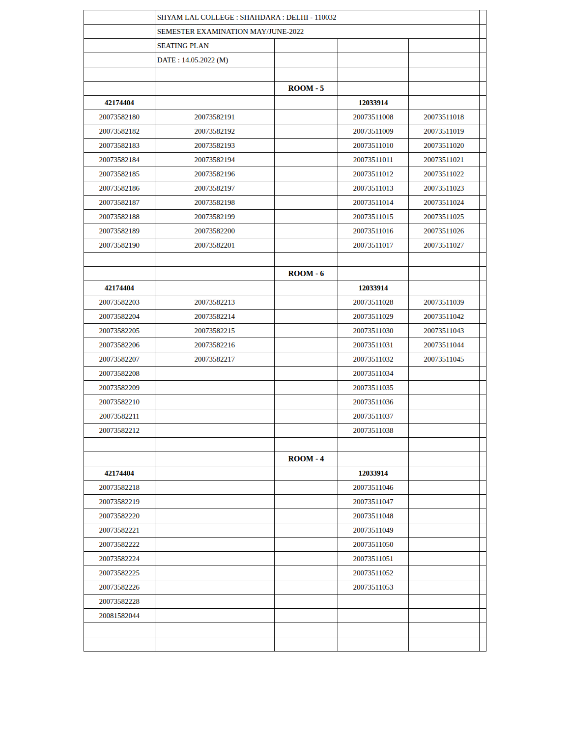| | SHYAM LAL COLLEGE : SHAHDARA : DELHI - 110032 | |
| | SEMESTER EXAMINATION MAY/JUNE-2022 | |
| | SEATING PLAN | | | | |
| | DATE : 14.05.2022 (M) | | | | |
| | | ROOM - 5 | | | |
| 42174404 | | | 12033914 | | |
| 20073582180 | 20073582191 | | 20073511008 | 20073511018 | |
| 20073582182 | 20073582192 | | 20073511009 | 20073511019 | |
| 20073582183 | 20073582193 | | 20073511010 | 20073511020 | |
| 20073582184 | 20073582194 | | 20073511011 | 20073511021 | |
| 20073582185 | 20073582196 | | 20073511012 | 20073511022 | |
| 20073582186 | 20073582197 | | 20073511013 | 20073511023 | |
| 20073582187 | 20073582198 | | 20073511014 | 20073511024 | |
| 20073582188 | 20073582199 | | 20073511015 | 20073511025 | |
| 20073582189 | 20073582200 | | 20073511016 | 20073511026 | |
| 20073582190 | 20073582201 | | 20073511017 | 20073511027 | |
| | | ROOM - 6 | | | |
| 42174404 | | | 12033914 | | |
| 20073582203 | 20073582213 | | 20073511028 | 20073511039 | |
| 20073582204 | 20073582214 | | 20073511029 | 20073511042 | |
| 20073582205 | 20073582215 | | 20073511030 | 20073511043 | |
| 20073582206 | 20073582216 | | 20073511031 | 20073511044 | |
| 20073582207 | 20073582217 | | 20073511032 | 20073511045 | |
| 20073582208 | | | 20073511034 | | |
| 20073582209 | | | 20073511035 | | |
| 20073582210 | | | 20073511036 | | |
| 20073582211 | | | 20073511037 | | |
| 20073582212 | | | 20073511038 | | |
| | | ROOM - 4 | | | |
| 42174404 | | | 12033914 | | |
| 20073582218 | | | 20073511046 | | |
| 20073582219 | | | 20073511047 | | |
| 20073582220 | | | 20073511048 | | |
| 20073582221 | | | 20073511049 | | |
| 20073582222 | | | 20073511050 | | |
| 20073582224 | | | 20073511051 | | |
| 20073582225 | | | 20073511052 | | |
| 20073582226 | | | 20073511053 | | |
| 20073582228 | | | | | |
| 20081582044 | | | | | |